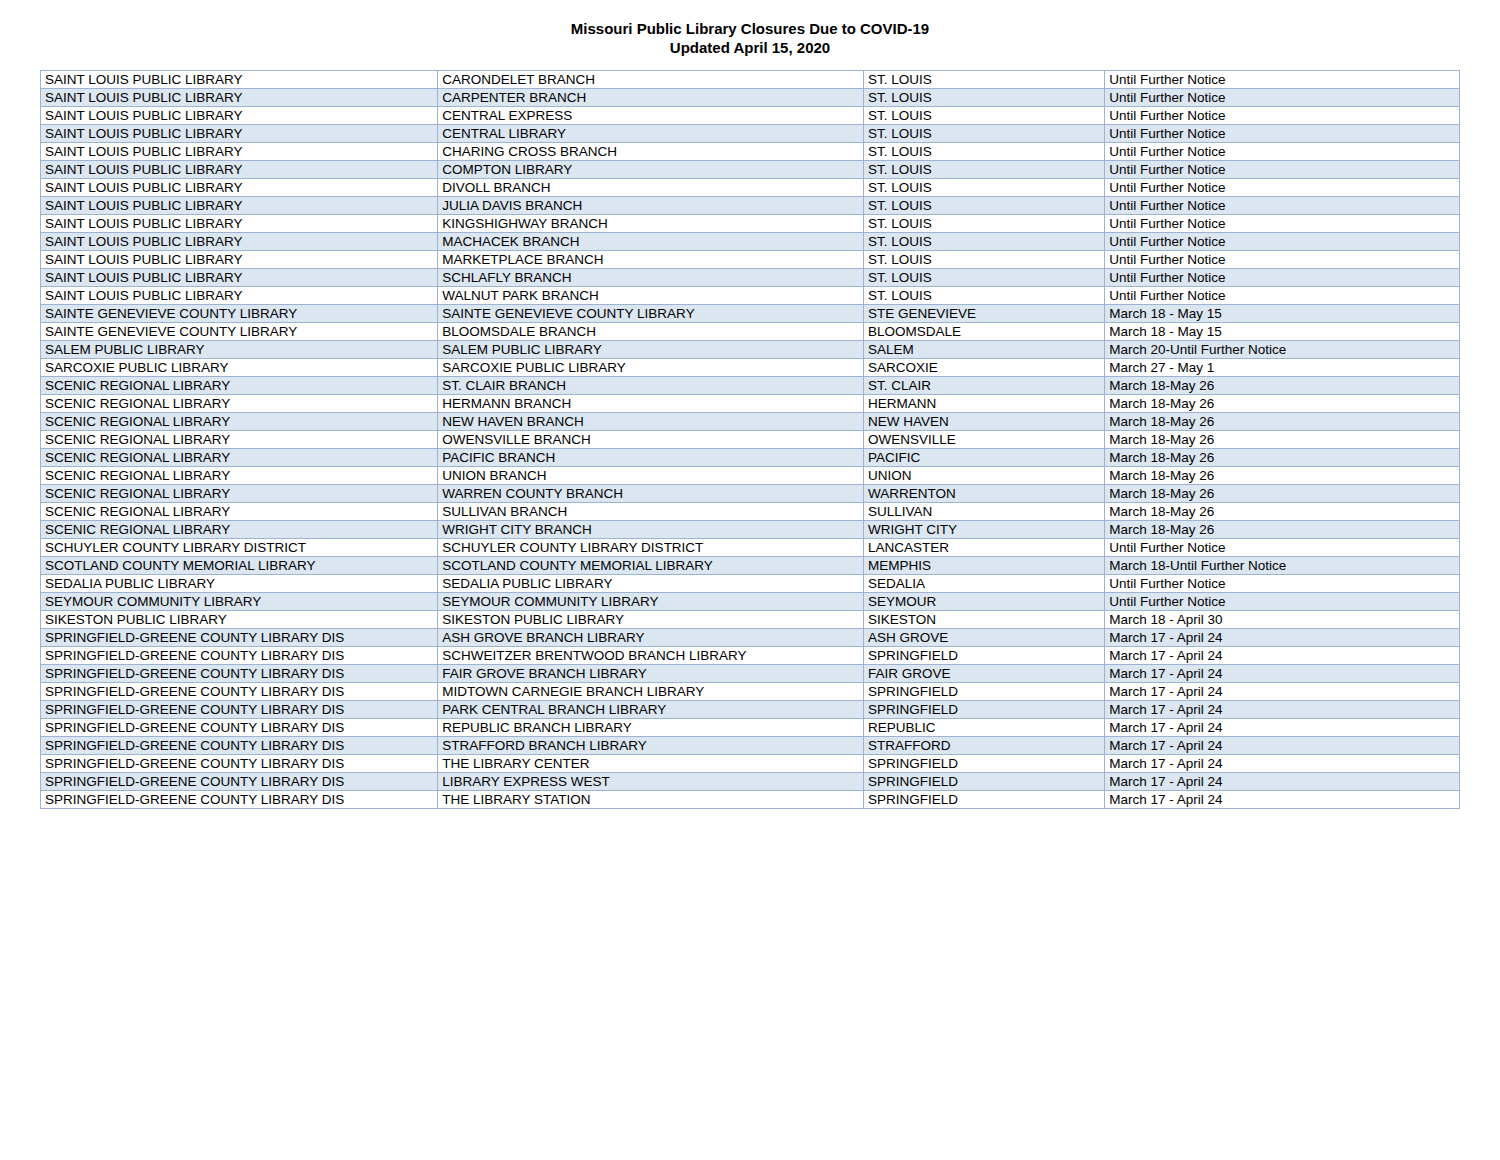Missouri Public Library Closures Due to COVID-19
Updated April 15, 2020
| SAINT LOUIS PUBLIC LIBRARY | CARONDELET BRANCH | ST. LOUIS | Until Further Notice |
| SAINT LOUIS PUBLIC LIBRARY | CARPENTER BRANCH | ST. LOUIS | Until Further Notice |
| SAINT LOUIS PUBLIC LIBRARY | CENTRAL EXPRESS | ST. LOUIS | Until Further Notice |
| SAINT LOUIS PUBLIC LIBRARY | CENTRAL LIBRARY | ST. LOUIS | Until Further Notice |
| SAINT LOUIS PUBLIC LIBRARY | CHARING CROSS BRANCH | ST. LOUIS | Until Further Notice |
| SAINT LOUIS PUBLIC LIBRARY | COMPTON LIBRARY | ST. LOUIS | Until Further Notice |
| SAINT LOUIS PUBLIC LIBRARY | DIVOLL BRANCH | ST. LOUIS | Until Further Notice |
| SAINT LOUIS PUBLIC LIBRARY | JULIA DAVIS BRANCH | ST. LOUIS | Until Further Notice |
| SAINT LOUIS PUBLIC LIBRARY | KINGSHIGHWAY BRANCH | ST. LOUIS | Until Further Notice |
| SAINT LOUIS PUBLIC LIBRARY | MACHACEK BRANCH | ST. LOUIS | Until Further Notice |
| SAINT LOUIS PUBLIC LIBRARY | MARKETPLACE BRANCH | ST. LOUIS | Until Further Notice |
| SAINT LOUIS PUBLIC LIBRARY | SCHLAFLY BRANCH | ST. LOUIS | Until Further Notice |
| SAINT LOUIS PUBLIC LIBRARY | WALNUT PARK BRANCH | ST. LOUIS | Until Further Notice |
| SAINTE GENEVIEVE COUNTY LIBRARY | SAINTE GENEVIEVE COUNTY LIBRARY | STE GENEVIEVE | March 18 - May 15 |
| SAINTE GENEVIEVE COUNTY LIBRARY | BLOOMSDALE BRANCH | BLOOMSDALE | March 18 - May 15 |
| SALEM PUBLIC LIBRARY | SALEM PUBLIC LIBRARY | SALEM | March 20-Until Further Notice |
| SARCOXIE PUBLIC LIBRARY | SARCOXIE PUBLIC LIBRARY | SARCOXIE | March 27 - May 1 |
| SCENIC REGIONAL LIBRARY | ST. CLAIR BRANCH | ST. CLAIR | March 18-May 26 |
| SCENIC REGIONAL LIBRARY | HERMANN BRANCH | HERMANN | March 18-May 26 |
| SCENIC REGIONAL LIBRARY | NEW HAVEN BRANCH | NEW HAVEN | March 18-May 26 |
| SCENIC REGIONAL LIBRARY | OWENSVILLE BRANCH | OWENSVILLE | March 18-May 26 |
| SCENIC REGIONAL LIBRARY | PACIFIC BRANCH | PACIFIC | March 18-May 26 |
| SCENIC REGIONAL LIBRARY | UNION BRANCH | UNION | March 18-May 26 |
| SCENIC REGIONAL LIBRARY | WARREN COUNTY BRANCH | WARRENTON | March 18-May 26 |
| SCENIC REGIONAL LIBRARY | SULLIVAN BRANCH | SULLIVAN | March 18-May 26 |
| SCENIC REGIONAL LIBRARY | WRIGHT CITY BRANCH | WRIGHT CITY | March 18-May 26 |
| SCHUYLER COUNTY LIBRARY DISTRICT | SCHUYLER COUNTY LIBRARY DISTRICT | LANCASTER | Until Further Notice |
| SCOTLAND COUNTY MEMORIAL LIBRARY | SCOTLAND COUNTY MEMORIAL LIBRARY | MEMPHIS | March 18-Until Further Notice |
| SEDALIA PUBLIC LIBRARY | SEDALIA PUBLIC LIBRARY | SEDALIA | Until Further Notice |
| SEYMOUR COMMUNITY LIBRARY | SEYMOUR COMMUNITY LIBRARY | SEYMOUR | Until Further Notice |
| SIKESTON PUBLIC LIBRARY | SIKESTON PUBLIC LIBRARY | SIKESTON | March 18 - April 30 |
| SPRINGFIELD-GREENE COUNTY LIBRARY DIS | ASH GROVE BRANCH LIBRARY | ASH GROVE | March 17 - April 24 |
| SPRINGFIELD-GREENE COUNTY LIBRARY DIS | SCHWEITZER BRENTWOOD BRANCH LIBRARY | SPRINGFIELD | March 17 - April 24 |
| SPRINGFIELD-GREENE COUNTY LIBRARY DIS | FAIR GROVE BRANCH LIBRARY | FAIR GROVE | March 17 - April 24 |
| SPRINGFIELD-GREENE COUNTY LIBRARY DIS | MIDTOWN CARNEGIE BRANCH LIBRARY | SPRINGFIELD | March 17 - April 24 |
| SPRINGFIELD-GREENE COUNTY LIBRARY DIS | PARK CENTRAL BRANCH LIBRARY | SPRINGFIELD | March 17 - April 24 |
| SPRINGFIELD-GREENE COUNTY LIBRARY DIS | REPUBLIC BRANCH LIBRARY | REPUBLIC | March 17 - April 24 |
| SPRINGFIELD-GREENE COUNTY LIBRARY DIS | STRAFFORD BRANCH LIBRARY | STRAFFORD | March 17 - April 24 |
| SPRINGFIELD-GREENE COUNTY LIBRARY DIS | THE LIBRARY CENTER | SPRINGFIELD | March 17 - April 24 |
| SPRINGFIELD-GREENE COUNTY LIBRARY DIS | LIBRARY EXPRESS WEST | SPRINGFIELD | March 17 - April 24 |
| SPRINGFIELD-GREENE COUNTY LIBRARY DIS | THE LIBRARY STATION | SPRINGFIELD | March 17 - April 24 |